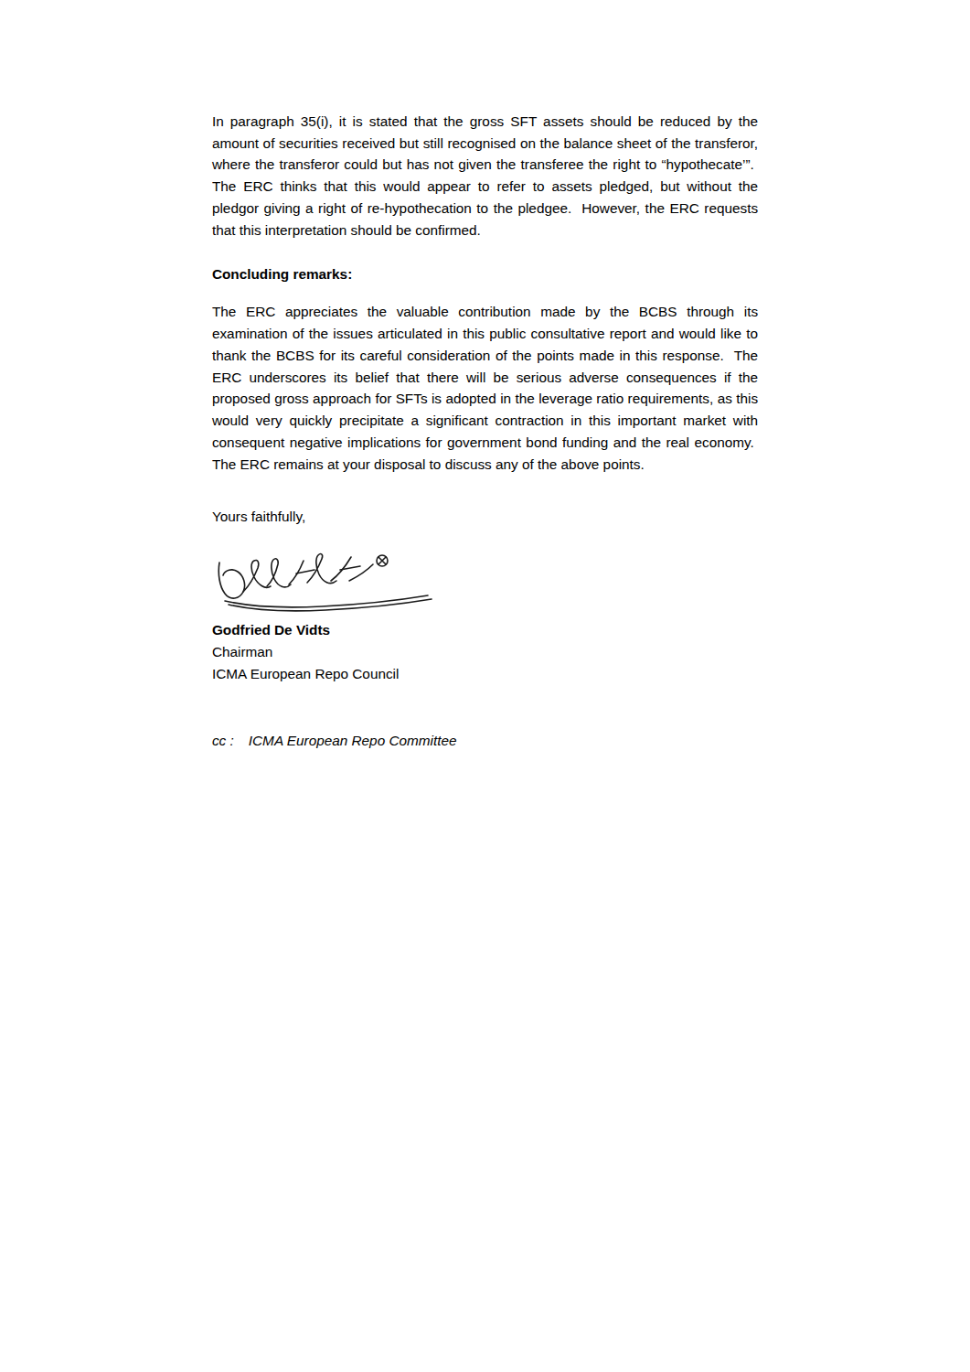In paragraph 35(i), it is stated that the gross SFT assets should be reduced by the amount of securities received but still recognised on the balance sheet of the transferor, where the transferor could but has not given the transferee the right to “hypothecate’”. The ERC thinks that this would appear to refer to assets pledged, but without the pledgor giving a right of re-hypothecation to the pledgee. However, the ERC requests that this interpretation should be confirmed.
Concluding remarks:
The ERC appreciates the valuable contribution made by the BCBS through its examination of the issues articulated in this public consultative report and would like to thank the BCBS for its careful consideration of the points made in this response. The ERC underscores its belief that there will be serious adverse consequences if the proposed gross approach for SFTs is adopted in the leverage ratio requirements, as this would very quickly precipitate a significant contraction in this important market with consequent negative implications for government bond funding and the real economy. The ERC remains at your disposal to discuss any of the above points.
Yours faithfully,
Godfried De Vidts
Chairman
ICMA European Repo Council
cc : ICMA European Repo Committee